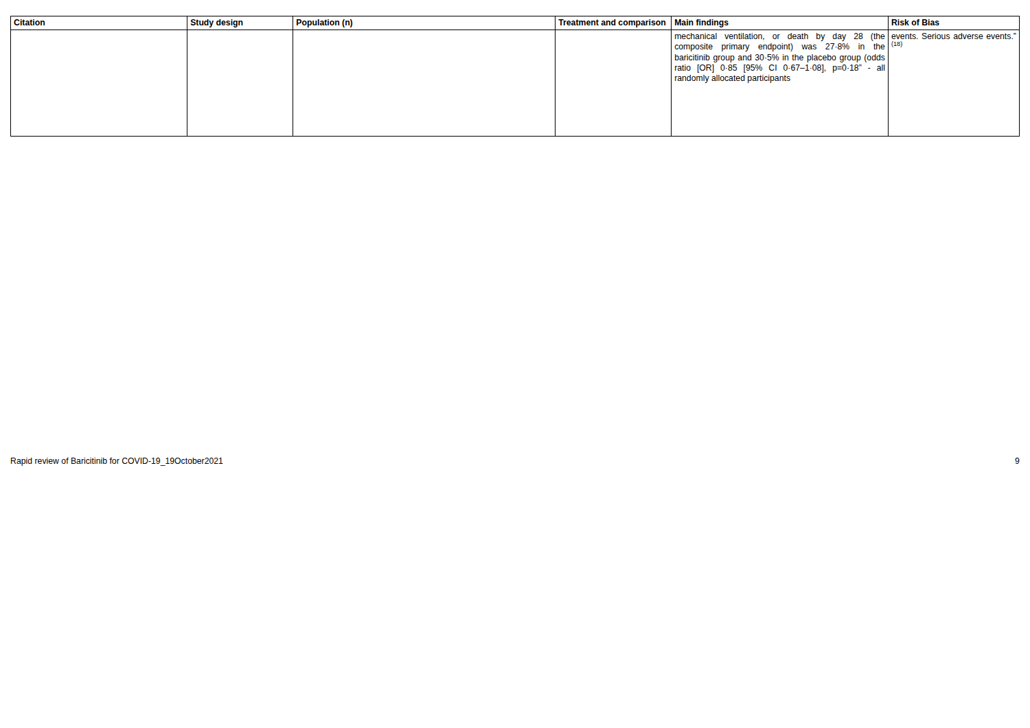| Citation | Study design | Population (n) | Treatment and comparison | Main findings | Risk of Bias |
| --- | --- | --- | --- | --- | --- |
| | | | | mechanical ventilation, or death by day 28 (the composite primary endpoint) was 27·8% in the baricitinib group and 30·5% in the placebo group (odds ratio [OR] 0·85 [95% CI 0·67–1·08], p=0·18” - all randomly allocated participants | events. Serious adverse events.” (18) |
Rapid review of Baricitinib for COVID-19_19October2021
9